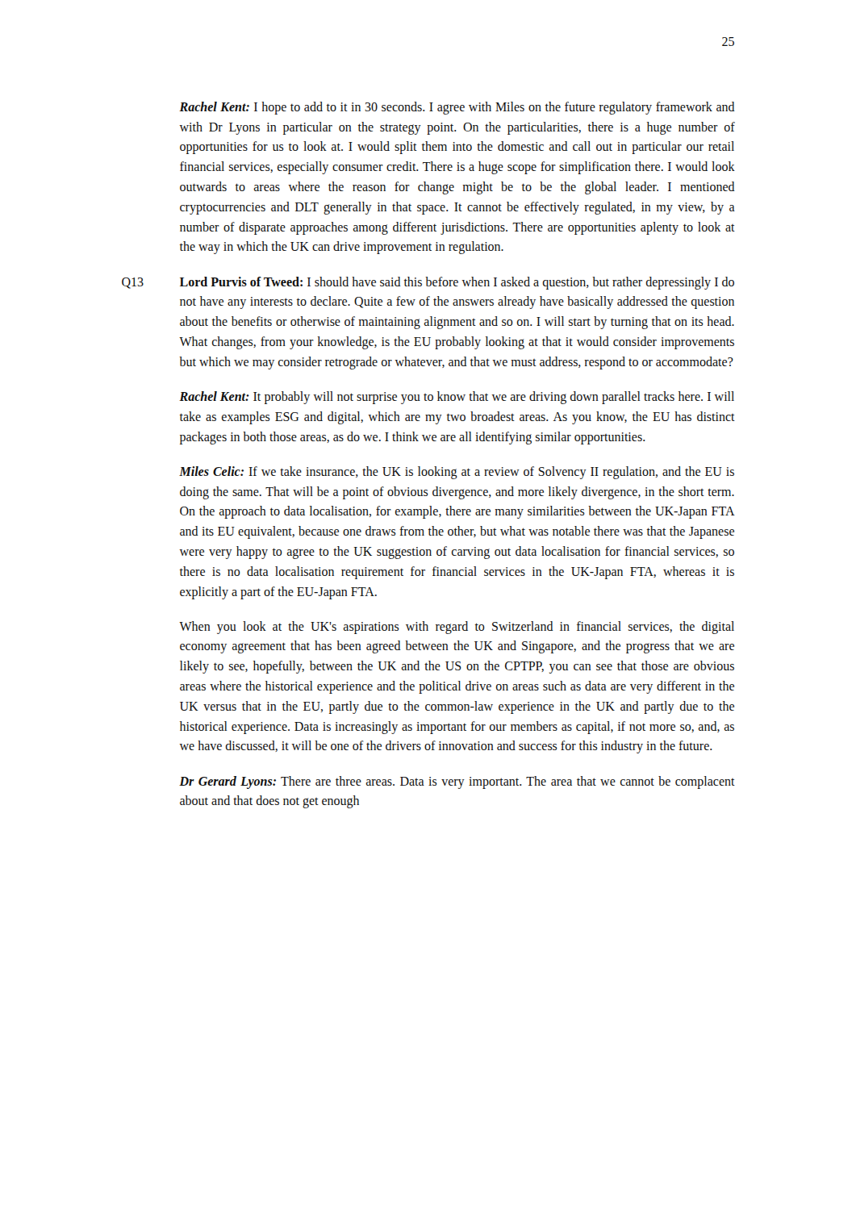25
Rachel Kent: I hope to add to it in 30 seconds. I agree with Miles on the future regulatory framework and with Dr Lyons in particular on the strategy point. On the particularities, there is a huge number of opportunities for us to look at. I would split them into the domestic and call out in particular our retail financial services, especially consumer credit. There is a huge scope for simplification there. I would look outwards to areas where the reason for change might be to be the global leader. I mentioned cryptocurrencies and DLT generally in that space. It cannot be effectively regulated, in my view, by a number of disparate approaches among different jurisdictions. There are opportunities aplenty to look at the way in which the UK can drive improvement in regulation.
Q13
Lord Purvis of Tweed: I should have said this before when I asked a question, but rather depressingly I do not have any interests to declare. Quite a few of the answers already have basically addressed the question about the benefits or otherwise of maintaining alignment and so on. I will start by turning that on its head. What changes, from your knowledge, is the EU probably looking at that it would consider improvements but which we may consider retrograde or whatever, and that we must address, respond to or accommodate?
Rachel Kent: It probably will not surprise you to know that we are driving down parallel tracks here. I will take as examples ESG and digital, which are my two broadest areas. As you know, the EU has distinct packages in both those areas, as do we. I think we are all identifying similar opportunities.
Miles Celic: If we take insurance, the UK is looking at a review of Solvency II regulation, and the EU is doing the same. That will be a point of obvious divergence, and more likely divergence, in the short term. On the approach to data localisation, for example, there are many similarities between the UK-Japan FTA and its EU equivalent, because one draws from the other, but what was notable there was that the Japanese were very happy to agree to the UK suggestion of carving out data localisation for financial services, so there is no data localisation requirement for financial services in the UK-Japan FTA, whereas it is explicitly a part of the EU-Japan FTA.
When you look at the UK's aspirations with regard to Switzerland in financial services, the digital economy agreement that has been agreed between the UK and Singapore, and the progress that we are likely to see, hopefully, between the UK and the US on the CPTPP, you can see that those are obvious areas where the historical experience and the political drive on areas such as data are very different in the UK versus that in the EU, partly due to the common-law experience in the UK and partly due to the historical experience. Data is increasingly as important for our members as capital, if not more so, and, as we have discussed, it will be one of the drivers of innovation and success for this industry in the future.
Dr Gerard Lyons: There are three areas. Data is very important. The area that we cannot be complacent about and that does not get enough